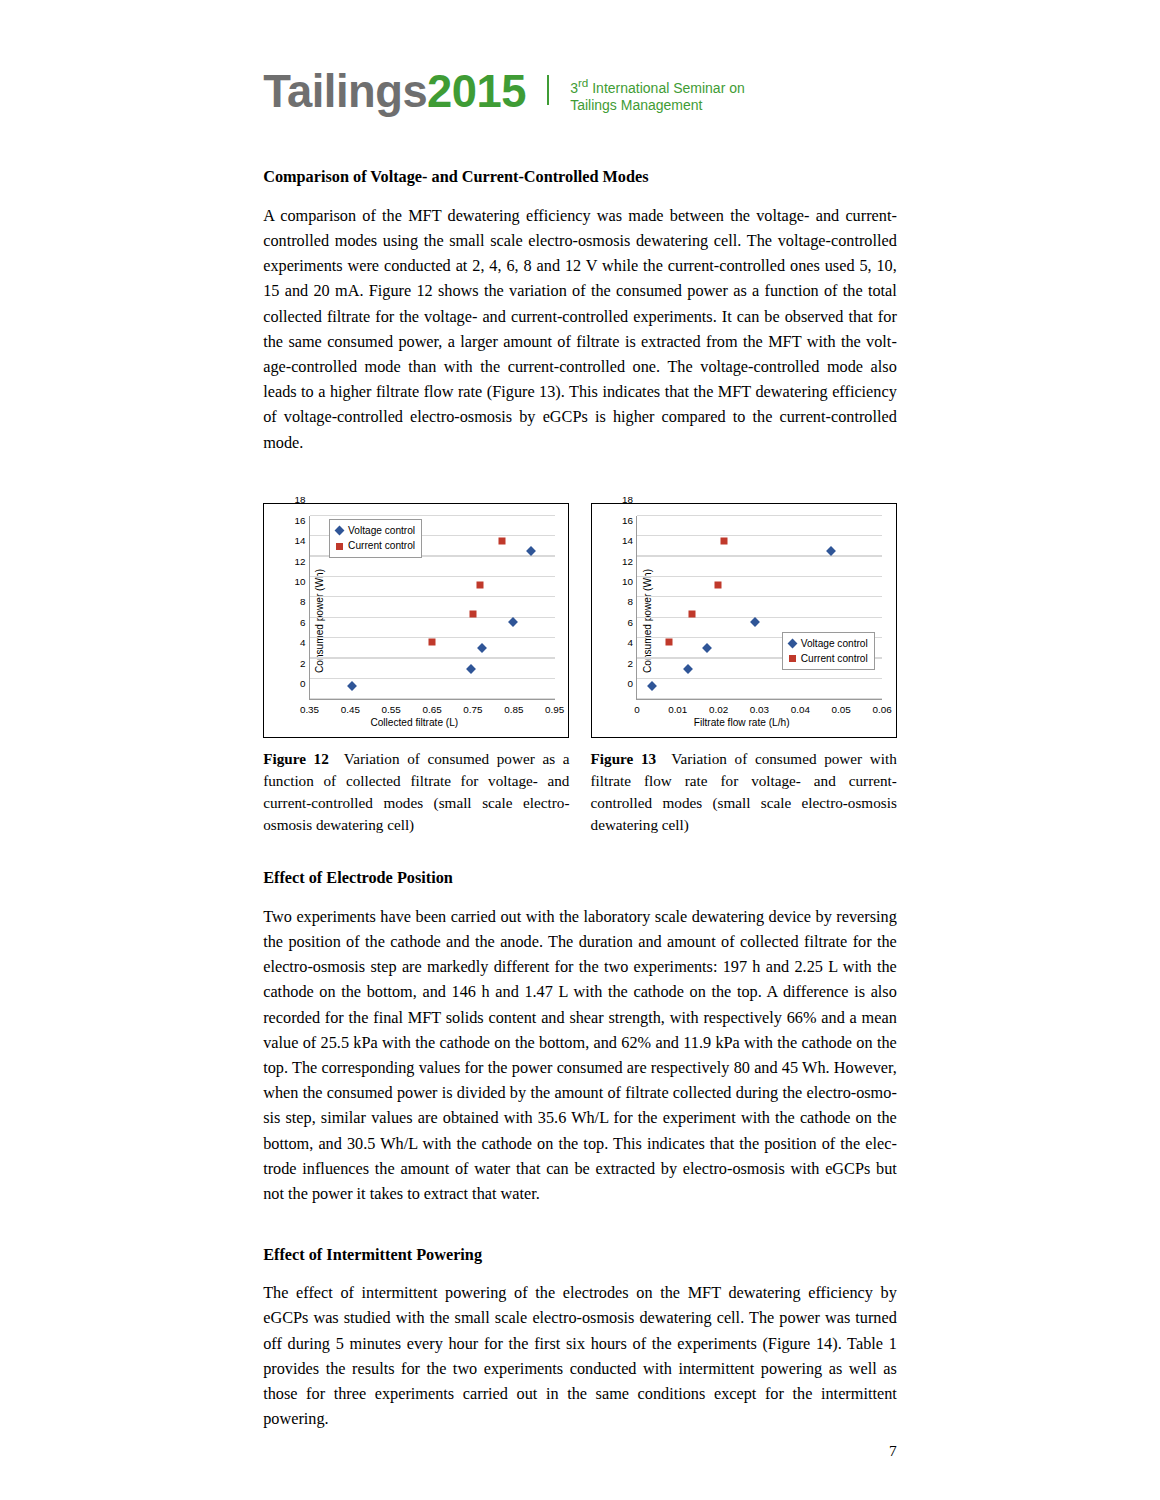Tailings2015
3rd International Seminar on
Tailings Management
Comparison of Voltage- and Current-Controlled Modes
A comparison of the MFT dewatering efficiency was made between the voltage- and current-controlled modes using the small scale electro-osmosis dewatering cell. The voltage-controlled experiments were conducted at 2, 4, 6, 8 and 12 V while the current-controlled ones used 5, 10, 15 and 20 mA. Figure 12 shows the variation of the consumed power as a function of the total collected filtrate for the voltage- and current-controlled experiments. It can be observed that for the same consumed power, a larger amount of filtrate is extracted from the MFT with the voltage-controlled mode than with the current-controlled one. The voltage-controlled mode also leads to a higher filtrate flow rate (Figure 13). This indicates that the MFT dewatering efficiency of voltage-controlled electro-osmosis by eGCPs is higher compared to the current-controlled mode.
Consumed power (Wh)
0
2
4
6
8
10
12
14
16
18
0.35
0.45
0.55
0.65
0.75
0.85
0.95
Voltage control
Current control
Collected filtrate (L)
Figure 12 Variation of consumed power as a function of collected filtrate for voltage- and current-controlled modes (small scale electro-osmosis dewatering cell)
Consumed power (Wh)
0
2
4
6
8
10
12
14
16
18
0
0.01
0.02
0.03
0.04
0.05
0.06
Voltage control
Current control
Filtrate flow rate (L/h)
Figure 13 Variation of consumed power with filtrate flow rate for voltage- and current-controlled modes (small scale electro-osmosis dewatering cell)
Effect of Electrode Position
Two experiments have been carried out with the laboratory scale dewatering device by reversing the position of the cathode and the anode. The duration and amount of collected filtrate for the electro-osmosis step are markedly different for the two experiments: 197 h and 2.25 L with the cathode on the bottom, and 146 h and 1.47 L with the cathode on the top. A difference is also recorded for the final MFT solids content and shear strength, with respectively 66% and a mean value of 25.5 kPa with the cathode on the bottom, and 62% and 11.9 kPa with the cathode on the top. The corresponding values for the power consumed are respectively 80 and 45 Wh. However, when the consumed power is divided by the amount of filtrate collected during the electro-osmosis step, similar values are obtained with 35.6 Wh/L for the experiment with the cathode on the bottom, and 30.5 Wh/L with the cathode on the top. This indicates that the position of the electrode influences the amount of water that can be extracted by electro-osmosis with eGCPs but not the power it takes to extract that water.
Effect of Intermittent Powering
The effect of intermittent powering of the electrodes on the MFT dewatering efficiency by eGCPs was studied with the small scale electro-osmosis dewatering cell. The power was turned off during 5 minutes every hour for the first six hours of the experiments (Figure 14). Table 1 provides the results for the two experiments conducted with intermittent powering as well as those for three experiments carried out in the same conditions except for the intermittent powering.
7